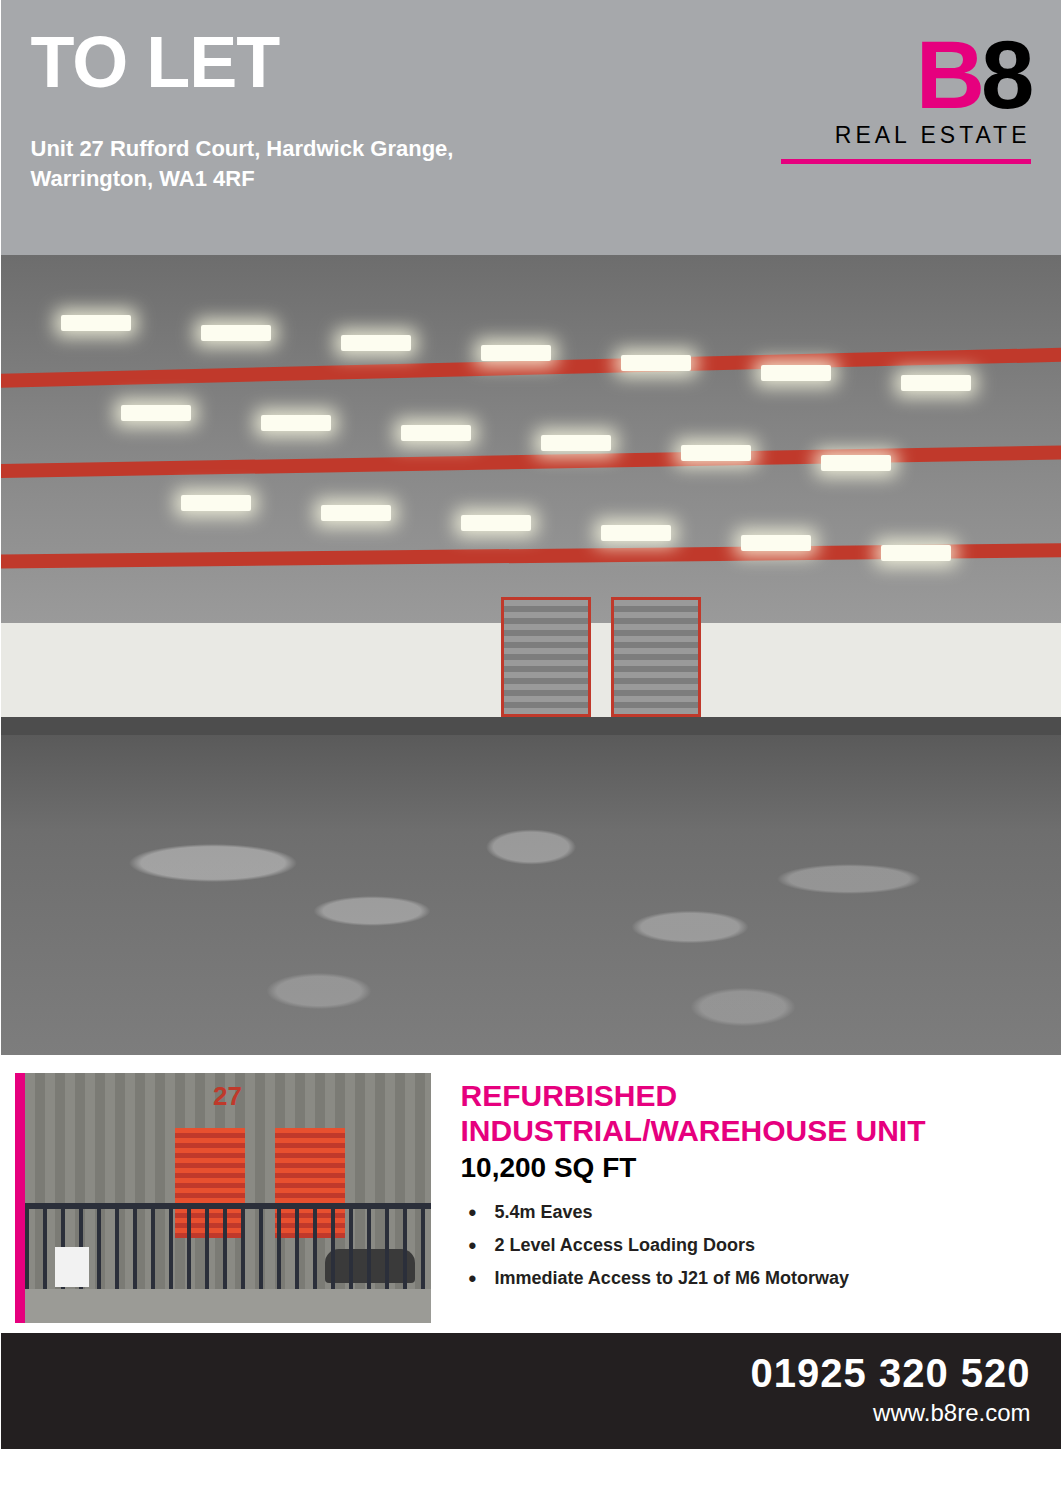TO LET
Unit 27 Rufford Court, Hardwick Grange,
Warrington, WA1 4RF
B 8
REAL ESTATE
27
Refurbished
Industrial/Warehouse Unit
10,200 SQ FT
5.4m Eaves
2 Level Access Loading Doors
Immediate Access to J21 of M6 Motorway
01925 320 520
www.b8re.com